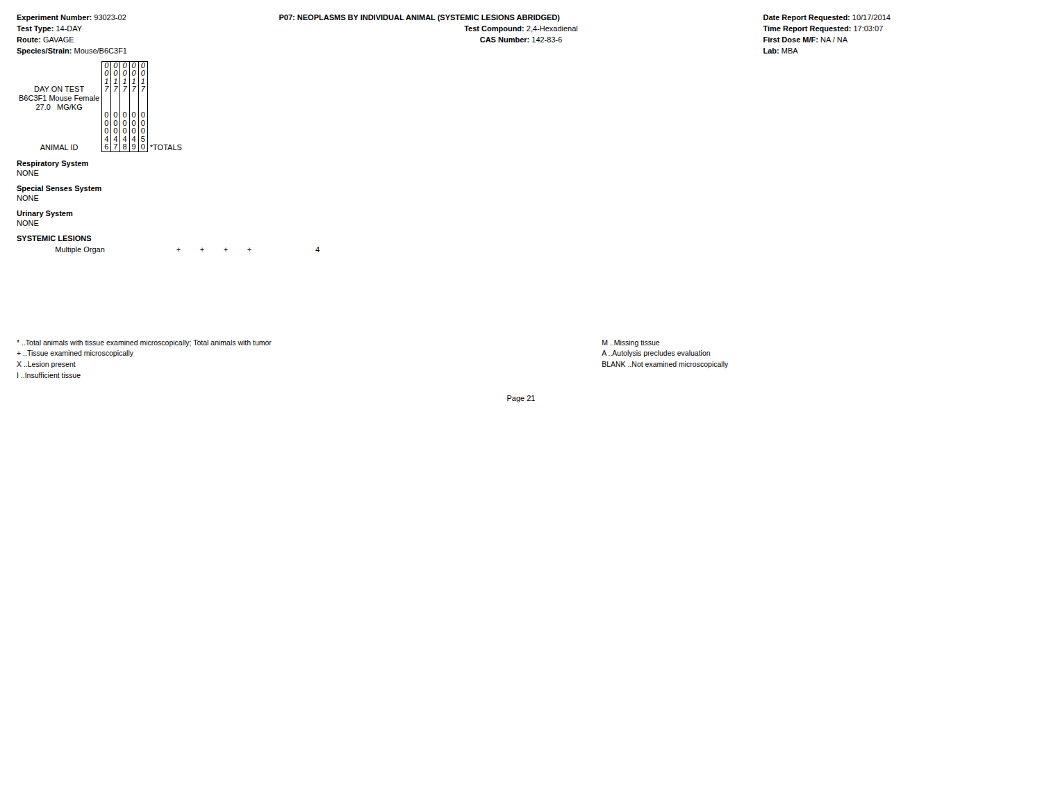| Experiment Number: 93023-02 | P07: NEOPLASMS BY INDIVIDUAL ANIMAL (SYSTEMIC LESIONS ABRIDGED) | Date Report Requested: 10/17/2014 |
| Test Type: 14-DAY | Test Compound: 2,4-Hexadienal | Time Report Requested: 17:03:07 |
| Route: GAVAGE | CAS Number: 142-83-6 | First Dose M/F: NA / NA |
| Species/Strain: Mouse/B6C3F1 | | Lab: MBA |
| DAY ON TEST | 0 0 1 7 | 0 0 1 7 | 0 0 1 7 | 0 0 1 7 | 0 0 1 7 | |
| B6C3F1 Mouse Female 27.0 MG/KG | | | | | | |
| ANIMAL ID | 0 0 0 4 6 | 0 0 0 4 7 | 0 0 0 4 8 | 0 0 0 4 9 | 0 0 0 5 0 | *TOTALS |
Respiratory System
NONE
Special Senses System
NONE
Urinary System
NONE
SYSTEMIC LESIONS
| Multiple Organ | | + | + | + | + | | 4 |
| * ..Total animals with tissue examined microscopically; Total animals with tumor | M ..Missing tissue |
| + ..Tissue examined microscopically | A ..Autolysis precludes evaluation |
| X ..Lesion present | BLANK ..Not examined microscopically |
| I ..Insufficient tissue | |
Page 21